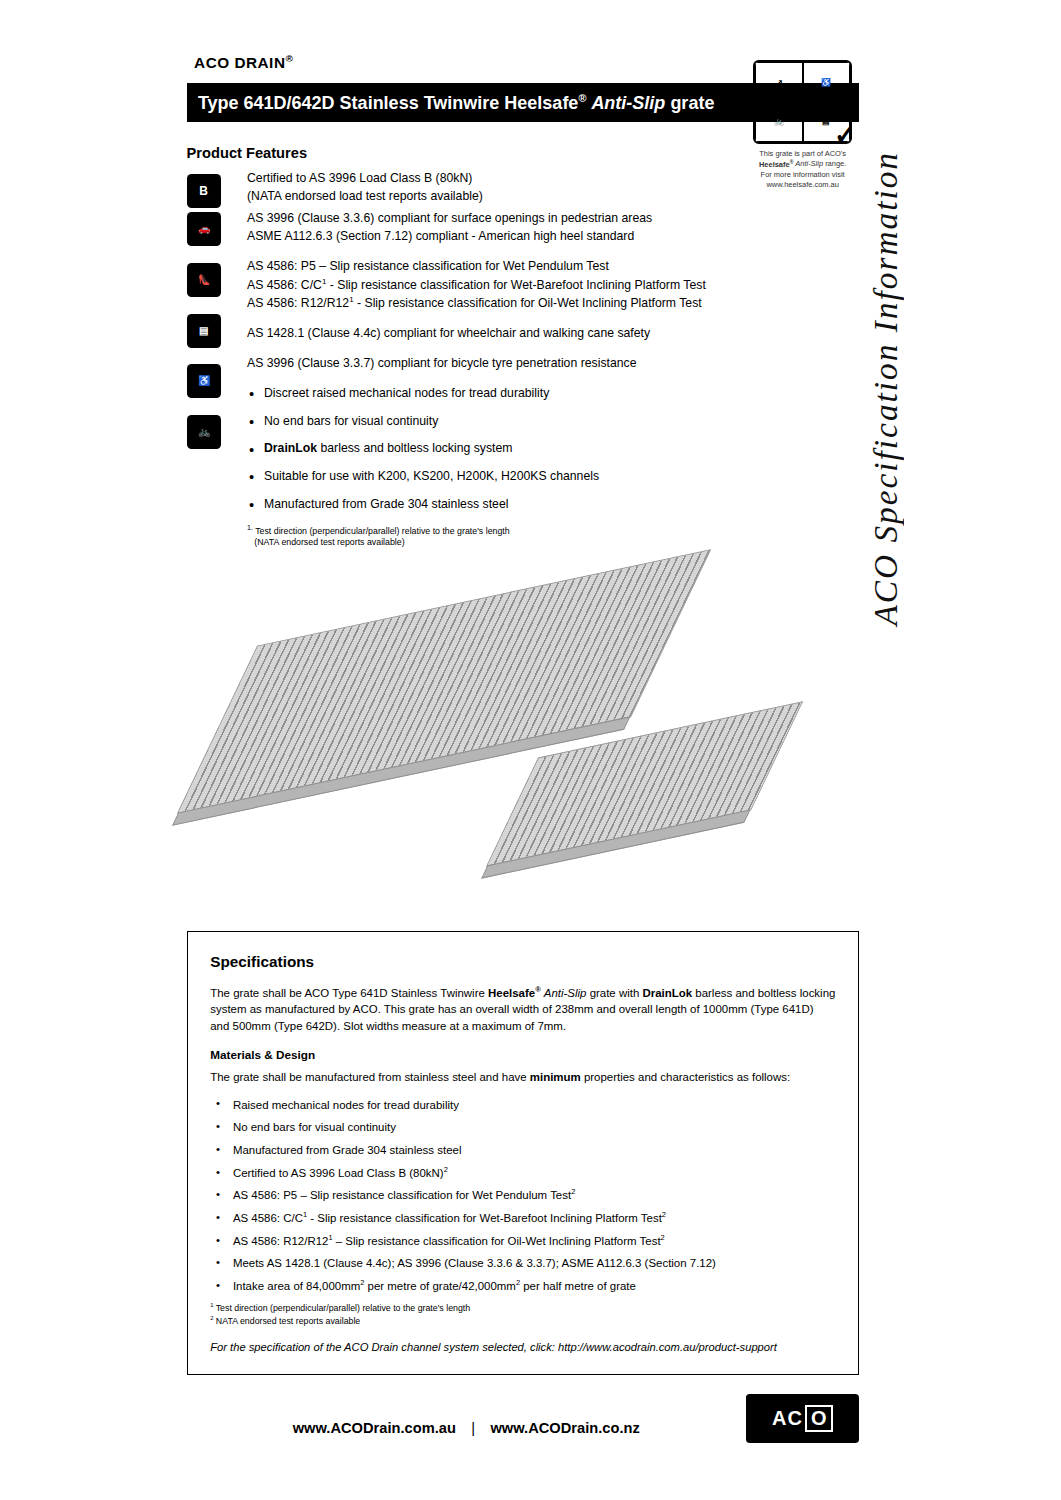ACO Specification Information
↗
♿
🚲
▤
✓
This grate is part of ACO's
Heelsafe® Anti-Slip range.
For more information visit
www.heelsafe.com.au
ACO DRAIN®
Type 641D/642D Stainless Twinwire Heelsafe® Anti-Slip grate
Product Features
B
🚗
👠
▤
♿
🚲
Certified to AS 3996 Load Class B (80kN)
(NATA endorsed load test reports available)
AS 3996 (Clause 3.3.6) compliant for surface openings in pedestrian areas
ASME A112.6.3 (Section 7.12) compliant - American high heel standard
AS 4586: P5 – Slip resistance classification for Wet Pendulum Test
AS 4586: C/C1 - Slip resistance classification for Wet-Barefoot Inclining Platform Test
AS 4586: R12/R121 - Slip resistance classification for Oil-Wet Inclining Platform Test
AS 1428.1 (Clause 4.4c) compliant for wheelchair and walking cane safety
AS 3996 (Clause 3.3.7) compliant for bicycle tyre penetration resistance
Discreet raised mechanical nodes for tread durability
No end bars for visual continuity
DrainLok barless and boltless locking system
Suitable for use with K200, KS200, H200K, H200KS channels
Manufactured from Grade 304 stainless steel
1. Test direction (perpendicular/parallel) relative to the grate's length
(NATA endorsed test reports available)
Specifications
The grate shall be ACO Type 641D Stainless Twinwire Heelsafe® Anti-Slip grate with DrainLok barless and boltless locking system as manufactured by ACO. This grate has an overall width of 238mm and overall length of 1000mm (Type 641D) and 500mm (Type 642D). Slot widths measure at a maximum of 7mm.
Materials & Design
The grate shall be manufactured from stainless steel and have minimum properties and characteristics as follows:
Raised mechanical nodes for tread durability
No end bars for visual continuity
Manufactured from Grade 304 stainless steel
Certified to AS 3996 Load Class B (80kN)2
AS 4586: P5 – Slip resistance classification for Wet Pendulum Test2
AS 4586: C/C1 - Slip resistance classification for Wet-Barefoot Inclining Platform Test2
AS 4586: R12/R121 – Slip resistance classification for Oil-Wet Inclining Platform Test2
Meets AS 1428.1 (Clause 4.4c); AS 3996 (Clause 3.3.6 & 3.3.7); ASME A112.6.3 (Section 7.12)
Intake area of 84,000mm2 per metre of grate/42,000mm2 per half metre of grate
1 Test direction (perpendicular/parallel) relative to the grate's length
2 NATA endorsed test reports available
For the specification of the ACO Drain channel system selected, click: http://www.acodrain.com.au/product-support
www.ACODrain.com.au | www.ACODrain.co.nz
ACO